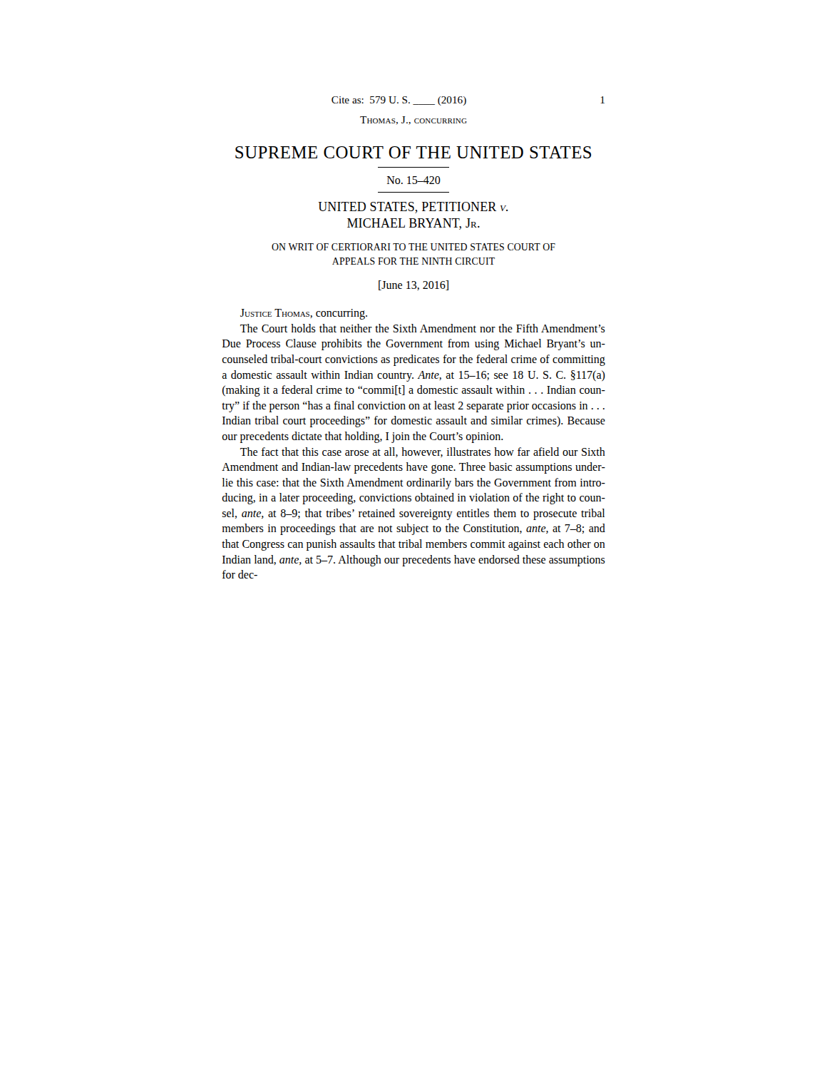Cite as: 579 U. S. ____ (2016) 1
Thomas, J., concurring
SUPREME COURT OF THE UNITED STATES
No. 15–420
UNITED STATES, PETITIONER v.
MICHAEL BRYANT, Jr.
ON WRIT OF CERTIORARI TO THE UNITED STATES COURT OF
APPEALS FOR THE NINTH CIRCUIT
[June 13, 2016]
Justice Thomas, concurring.
The Court holds that neither the Sixth Amendment nor the Fifth Amendment’s Due Process Clause prohibits the Government from using Michael Bryant’s uncounseled tribal-court convictions as predicates for the federal crime of committing a domestic assault within Indian country. Ante, at 15–16; see 18 U. S. C. §117(a) (making it a federal crime to “commi[t] a domestic assault within . . . Indian country” if the person “has a final conviction on at least 2 separate prior occasions in . . . Indian tribal court proceedings” for domestic assault and similar crimes). Because our precedents dictate that holding, I join the Court’s opinion.
The fact that this case arose at all, however, illustrates how far afield our Sixth Amendment and Indian-law precedents have gone. Three basic assumptions underlie this case: that the Sixth Amendment ordinarily bars the Government from introducing, in a later proceeding, convictions obtained in violation of the right to counsel, ante, at 8–9; that tribes’ retained sovereignty entitles them to prosecute tribal members in proceedings that are not subject to the Constitution, ante, at 7–8; and that Congress can punish assaults that tribal members commit against each other on Indian land, ante, at 5–7. Although our precedents have endorsed these assumptions for dec-